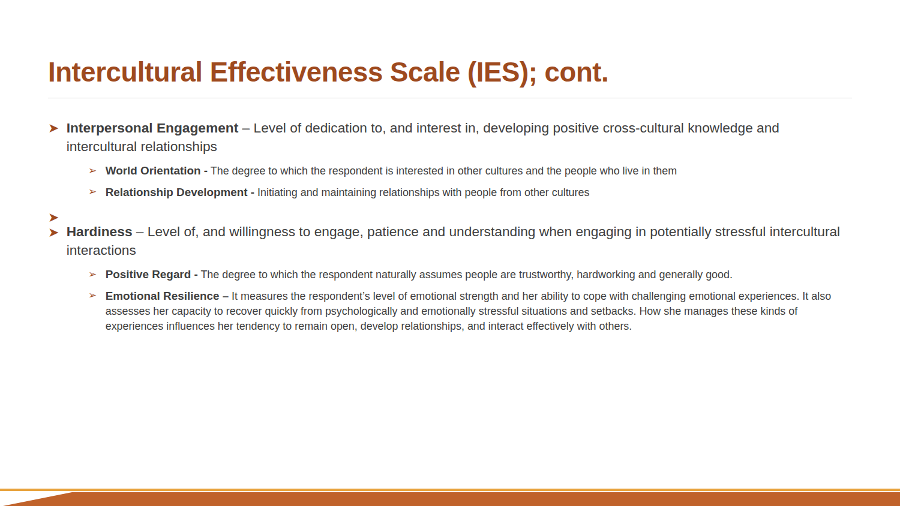Intercultural Effectiveness Scale (IES); cont.
Interpersonal Engagement – Level of dedication to, and interest in, developing positive cross-cultural knowledge and intercultural relationships
World Orientation - The degree to which the respondent is interested in other cultures and the people who live in them
Relationship Development - Initiating and maintaining relationships with people from other cultures
Hardiness – Level of, and willingness to engage, patience and understanding when engaging in potentially stressful intercultural interactions
Positive Regard - The degree to which the respondent naturally assumes people are trustworthy, hardworking and generally good.
Emotional Resilience – It measures the respondent’s level of emotional strength and her ability to cope with challenging emotional experiences. It also assesses her capacity to recover quickly from psychologically and emotionally stressful situations and setbacks. How she manages these kinds of experiences influences her tendency to remain open, develop relationships, and interact effectively with others.